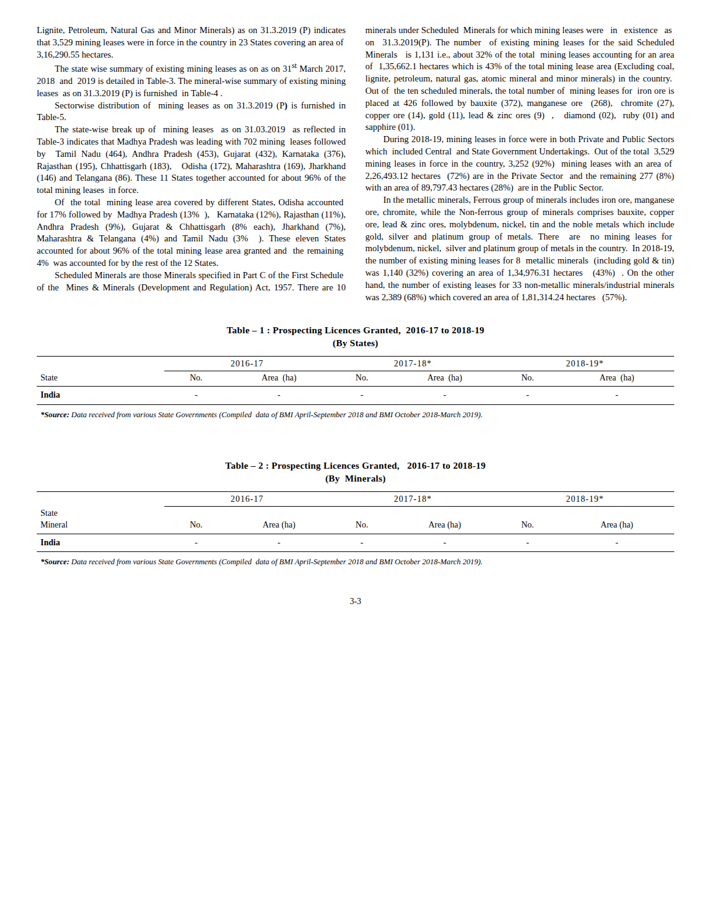Lignite, Petroleum, Natural Gas and Minor Minerals) as on 31.3.2019 (P) indicates that 3,529 mining leases were in force in the country in 23 States covering an area of 3,16,290.55 hectares.
The state wise summary of existing mining leases as on as on 31st March 2017, 2018 and 2019 is detailed in Table-3. The mineral-wise summary of existing mining leases as on 31.3.2019 (P) is furnished in Table-4 .
Sectorwise distribution of mining leases as on 31.3.2019 (P) is furnished in Table-5.
The state-wise break up of mining leases as on 31.03.2019 as reflected in Table-3 indicates that Madhya Pradesh was leading with 702 mining leases followed by Tamil Nadu (464), Andhra Pradesh (453), Gujarat (432), Karnataka (376), Rajasthan (195), Chhattisgarh (183), Odisha (172), Maharashtra (169), Jharkhand (146) and Telangana (86). These 11 States together accounted for about 96% of the total mining leases in force.
Of the total mining lease area covered by different States, Odisha accounted for 17% followed by Madhya Pradesh (13% ), Karnataka (12%), Rajasthan (11%), Andhra Pradesh (9%), Gujarat & Chhattisgarh (8% each), Jharkhand (7%), Maharashtra & Telangana (4%) and Tamil Nadu (3% ). These eleven States accounted for about 96% of the total mining lease area granted and the remaining 4% was accounted for by the rest of the 12 States.
Scheduled Minerals are those Minerals specified in Part C of the First Schedule of the Mines & Minerals (Development and Regulation) Act, 1957. There are 10 minerals under Scheduled Minerals for which mining leases were in existence as on 31.3.2019(P). The number of existing mining leases for the said Scheduled Minerals is 1,131 i.e., about 32% of the total mining leases accounting for an area of 1,35,662.1 hectares which is 43% of the total mining lease area (Excluding coal, lignite, petroleum, natural gas, atomic mineral and minor minerals) in the country. Out of the ten scheduled minerals, the total number of mining leases for iron ore is placed at 426 followed by bauxite (372), manganese ore (268), chromite (27), copper ore (14), gold (11), lead & zinc ores (9) , diamond (02), ruby (01) and sapphire (01).
During 2018-19, mining leases in force were in both Private and Public Sectors which included Central and State Government Undertakings. Out of the total 3,529 mining leases in force in the country, 3,252 (92%) mining leases with an area of 2,26,493.12 hectares (72%) are in the Private Sector and the remaining 277 (8%) with an area of 89,797.43 hectares (28%) are in the Public Sector.
In the metallic minerals, Ferrous group of minerals includes iron ore, manganese ore, chromite, while the Non-ferrous group of minerals comprises bauxite, copper ore, lead & zinc ores, molybdenum, nickel, tin and the noble metals which include gold, silver and platinum group of metals. There are no mining leases for molybdenum, nickel, silver and platinum group of metals in the country. In 2018-19, the number of existing mining leases for 8 metallic minerals (including gold & tin) was 1,140 (32%) covering an area of 1,34,976.31 hectares (43%) . On the other hand, the number of existing leases for 33 non-metallic minerals/industrial minerals was 2,389 (68%) which covered an area of 1,81,314.24 hectares (57%).
Table – 1 : Prospecting Licences Granted, 2016-17 to 2018-19 (By States)
| | 2016-17 | 2017-18* | 2018-19* |
| --- | --- | --- | --- |
| State | No. | Area (ha) | No. | Area (ha) | No. | Area (ha) |
| India | - | - | - | - | - | - |
*Source: Data received from various State Governments (Compiled data of BMI April-September 2018 and BMI October 2018-March 2019).
Table – 2 : Prospecting Licences Granted, 2016-17 to 2018-19 (By Minerals)
| | 2016-17 | 2017-18* | 2018-19* |
| --- | --- | --- | --- |
| State Mineral | No. | Area (ha) | No. | Area (ha) | No. | Area (ha) |
| India | - | - | - | - | - | - |
*Source: Data received from various State Governments (Compiled data of BMI April-September 2018 and BMI October 2018-March 2019).
3-3